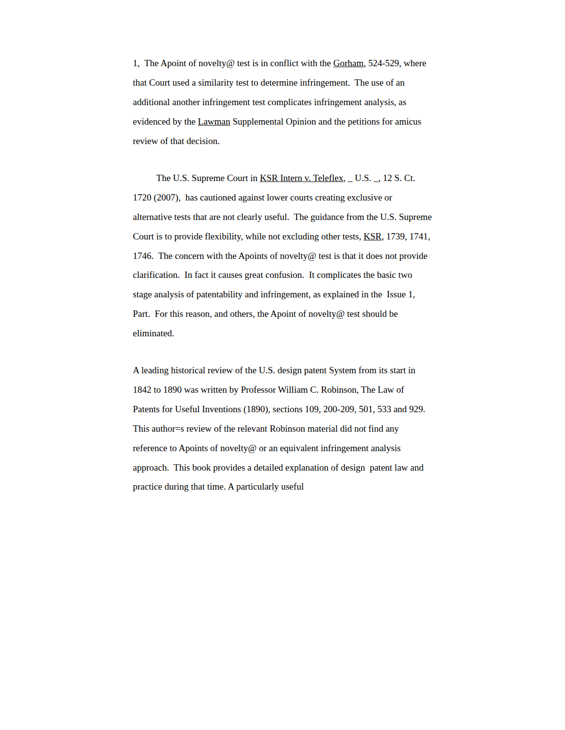1, The Apoint of novelty@ test is in conflict with the Gorham, 524-529, where that Court used a similarity test to determine infringement. The use of an additional another infringement test complicates infringement analysis, as evidenced by the Lawman Supplemental Opinion and the petitions for amicus review of that decision.
The U.S. Supreme Court in KSR Intern v. Teleflex, U.S. , 12 S. Ct. 1720 (2007), has cautioned against lower courts creating exclusive or alternative tests that are not clearly useful. The guidance from the U.S. Supreme Court is to provide flexibility, while not excluding other tests, KSR, 1739, 1741, 1746. The concern with the Apoints of novelty@ test is that it does not provide clarification. In fact it causes great confusion. It complicates the basic two stage analysis of patentability and infringement, as explained in the Issue 1, Part. For this reason, and others, the Apoint of novelty@ test should be eliminated.
A leading historical review of the U.S. design patent System from its start in 1842 to 1890 was written by Professor William C. Robinson, The Law of Patents for Useful Inventions (1890), sections 109, 200-209, 501, 533 and 929. This author=s review of the relevant Robinson material did not find any reference to Apoints of novelty@ or an equivalent infringement analysis approach. This book provides a detailed explanation of design patent law and practice during that time. A particularly useful